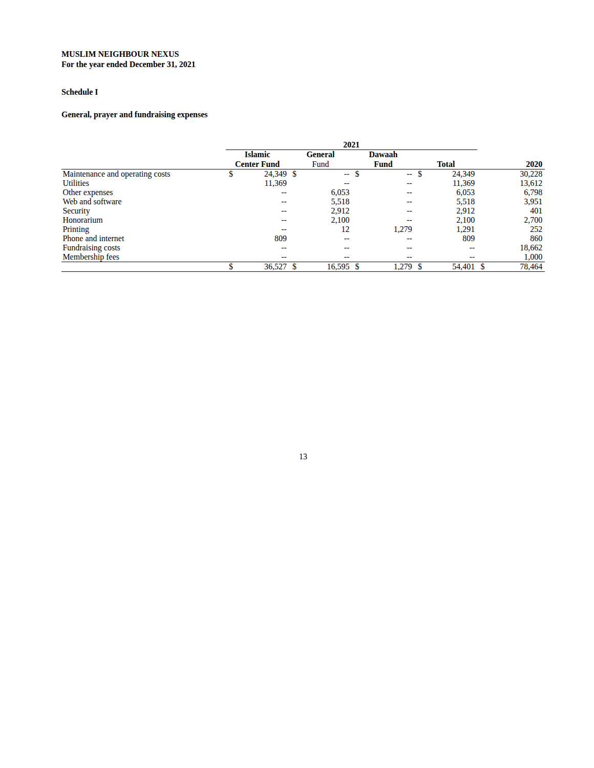MUSLIM NEIGHBOUR NEXUS
For the year ended December 31, 2021
Schedule I
General, prayer and fundraising expenses
| | 2021 | |
| | Islamic | General | Dawaah | | |
| | Center Fund | Fund | Fund | Total | 2020 |
| Maintenance and operating costs | $ | 24,349 | $ | -- | $ | -- | $ | 24,349 | | 30,228 |
| Utilities | | 11,369 | | -- | | -- | | 11,369 | | 13,612 |
| Other expenses | | -- | | 6,053 | | -- | | 6,053 | | 6,798 |
| Web and software | | -- | | 5,518 | | -- | | 5,518 | | 3,951 |
| Security | | -- | | 2,912 | | -- | | 2,912 | | 401 |
| Honorarium | | -- | | 2,100 | | -- | | 2,100 | | 2,700 |
| Printing | | -- | | 12 | | 1,279 | | 1,291 | | 252 |
| Phone and internet | | 809 | | -- | | -- | | 809 | | 860 |
| Fundraising costs | | -- | | -- | | -- | | -- | | 18,662 |
| Membership fees | | -- | | -- | | -- | | -- | | 1,000 |
| | $ | 36,527 | $ | 16,595 | $ | 1,279 | $ | 54,401 | $ | 78,464 |
13